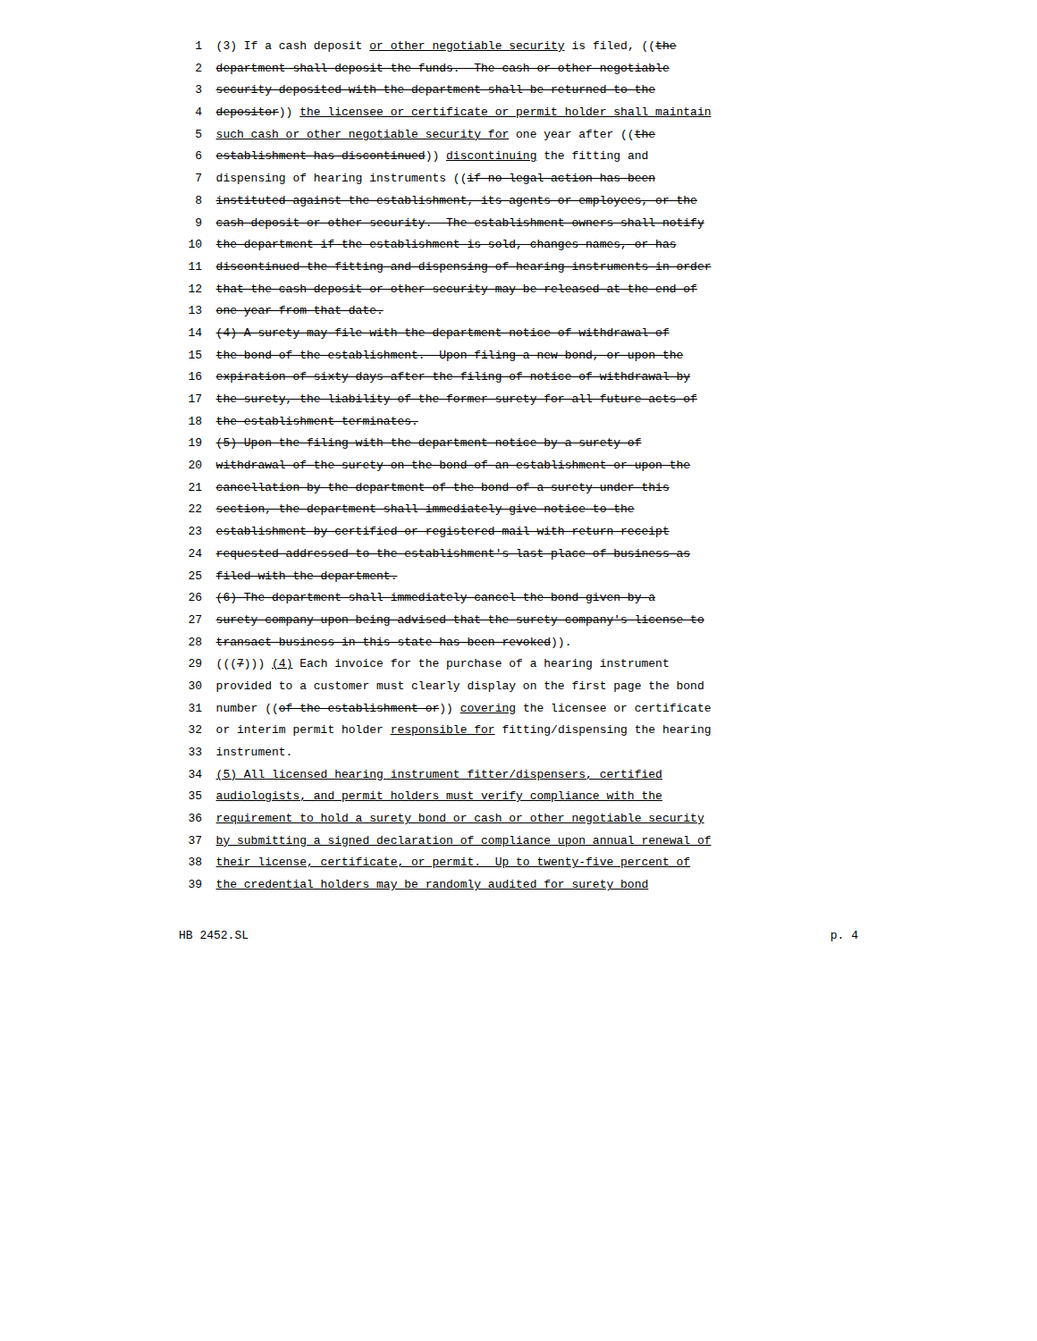(3) If a cash deposit or other negotiable security is filed, ((the
department shall deposit the funds. The cash or other negotiable
security deposited with the department shall be returned to the
depositor)) the licensee or certificate or permit holder shall maintain
such cash or other negotiable security for one year after ((the
establishment has discontinued)) discontinuing the fitting and
dispensing of hearing instruments ((if no legal action has been
instituted against the establishment, its agents or employees, or the
cash deposit or other security. The establishment owners shall notify
the department if the establishment is sold, changes names, or has
discontinued the fitting and dispensing of hearing instruments in order
that the cash deposit or other security may be released at the end of
one year from that date.
(4) A surety may file with the department notice of withdrawal of
the bond of the establishment. Upon filing a new bond, or upon the
expiration of sixty days after the filing of notice of withdrawal by
the surety, the liability of the former surety for all future acts of
the establishment terminates.
(5) Upon the filing with the department notice by a surety of
withdrawal of the surety on the bond of an establishment or upon the
cancellation by the department of the bond of a surety under this
section, the department shall immediately give notice to the
establishment by certified or registered mail with return receipt
requested addressed to the establishment's last place of business as
filed with the department.
(6) The department shall immediately cancel the bond given by a
surety company upon being advised that the surety company's license to
transact business in this state has been revoked)).
(((7))) (4) Each invoice for the purchase of a hearing instrument
provided to a customer must clearly display on the first page the bond
number ((of the establishment or)) covering the licensee or certificate
or interim permit holder responsible for fitting/dispensing the hearing
instrument.
(5) All licensed hearing instrument fitter/dispensers, certified
audiologists, and permit holders must verify compliance with the
requirement to hold a surety bond or cash or other negotiable security
by submitting a signed declaration of compliance upon annual renewal of
their license, certificate, or permit. Up to twenty-five percent of
the credential holders may be randomly audited for surety bond
HB 2452.SL p. 4